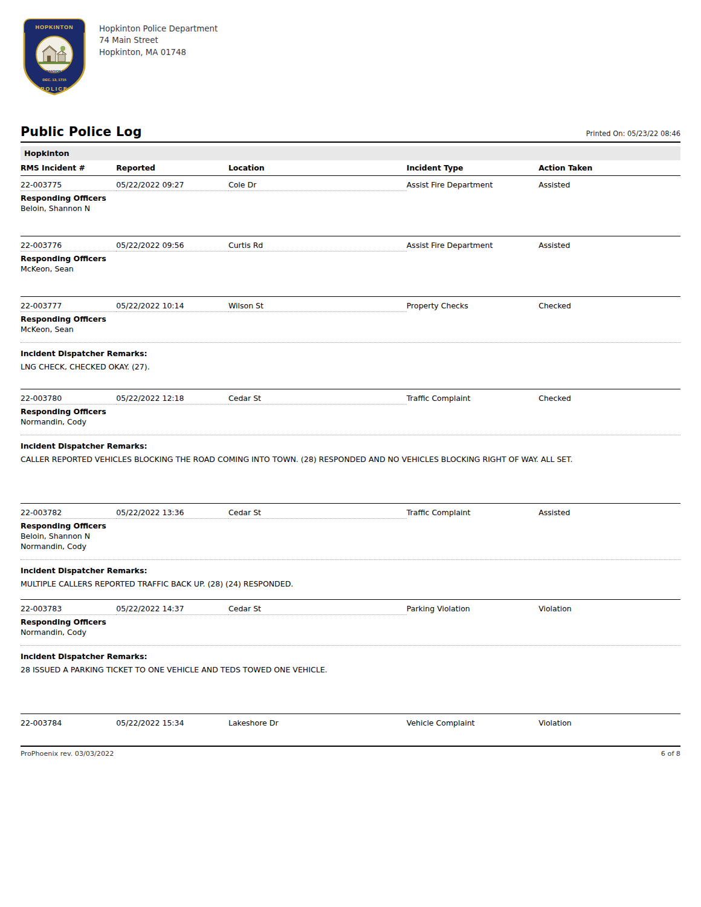HOPKINTON FIRST MANSION HOUSE FIRST MEETING HOUSE DEC. 13, 1715 POLICE
Hopkinton Police Department
74 Main Street
Hopkinton, MA 01748
Public Police Log
Printed On: 05/23/22 08:46
Hopkinton
| RMS Incident # | Reported | Location | Incident Type | Action Taken |
| --- | --- | --- | --- | --- |
| 22-003775 | 05/22/2022 09:27 | Cole Dr | Assist Fire Department | Assisted |
Responding Officers
Beloin, Shannon N
| 22-003776 | 05/22/2022 09:56 | Curtis Rd | Assist Fire Department | Assisted |
Responding Officers
McKeon, Sean
| 22-003777 | 05/22/2022 10:14 | Wilson St | Property Checks | Checked |
Responding Officers
McKeon, Sean
Incident Dispatcher Remarks:
LNG CHECK, CHECKED OKAY. (27).
| 22-003780 | 05/22/2022 12:18 | Cedar St | Traffic Complaint | Checked |
Responding Officers
Normandin, Cody
Incident Dispatcher Remarks:
CALLER REPORTED VEHICLES BLOCKING THE ROAD COMING INTO TOWN. (28) RESPONDED AND NO VEHICLES BLOCKING RIGHT OF WAY. ALL SET.
| 22-003782 | 05/22/2022 13:36 | Cedar St | Traffic Complaint | Assisted |
Responding Officers
Beloin, Shannon N
Normandin, Cody
Incident Dispatcher Remarks:
MULTIPLE CALLERS REPORTED TRAFFIC BACK UP. (28) (24) RESPONDED.
| 22-003783 | 05/22/2022 14:37 | Cedar St | Parking Violation | Violation |
Responding Officers
Normandin, Cody
Incident Dispatcher Remarks:
28 ISSUED A PARKING TICKET TO ONE VEHICLE AND TEDS TOWED ONE VEHICLE.
| 22-003784 | 05/22/2022 15:34 | Lakeshore Dr | Vehicle Complaint | Violation |
ProPhoenix rev. 03/03/2022
6 of 8